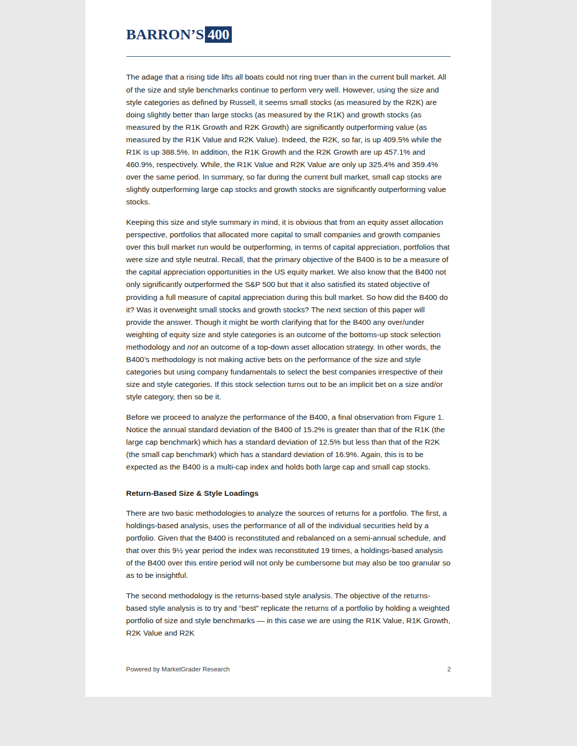BARRON’S 400
The adage that a rising tide lifts all boats could not ring truer than in the current bull market. All of the size and style benchmarks continue to perform very well. However, using the size and style categories as defined by Russell, it seems small stocks (as measured by the R2K) are doing slightly better than large stocks (as measured by the R1K) and growth stocks (as measured by the R1K Growth and R2K Growth) are significantly outperforming value (as measured by the R1K Value and R2K Value). Indeed, the R2K, so far, is up 409.5% while the R1K is up 388.5%. In addition, the R1K Growth and the R2K Growth are up 457.1% and 460.9%, respectively. While, the R1K Value and R2K Value are only up 325.4% and 359.4% over the same period. In summary, so far during the current bull market, small cap stocks are slightly outperforming large cap stocks and growth stocks are significantly outperforming value stocks.
Keeping this size and style summary in mind, it is obvious that from an equity asset allocation perspective, portfolios that allocated more capital to small companies and growth companies over this bull market run would be outperforming, in terms of capital appreciation, portfolios that were size and style neutral. Recall, that the primary objective of the B400 is to be a measure of the capital appreciation opportunities in the US equity market. We also know that the B400 not only significantly outperformed the S&P 500 but that it also satisfied its stated objective of providing a full measure of capital appreciation during this bull market. So how did the B400 do it? Was it overweight small stocks and growth stocks? The next section of this paper will provide the answer. Though it might be worth clarifying that for the B400 any over/under weighting of equity size and style categories is an outcome of the bottoms-up stock selection methodology and not an outcome of a top-down asset allocation strategy. In other words, the B400’s methodology is not making active bets on the performance of the size and style categories but using company fundamentals to select the best companies irrespective of their size and style categories. If this stock selection turns out to be an implicit bet on a size and/or style category, then so be it.
Before we proceed to analyze the performance of the B400, a final observation from Figure 1. Notice the annual standard deviation of the B400 of 15.2% is greater than that of the R1K (the large cap benchmark) which has a standard deviation of 12.5% but less than that of the R2K (the small cap benchmark) which has a standard deviation of 16.9%. Again, this is to be expected as the B400 is a multi-cap index and holds both large cap and small cap stocks.
Return-Based Size & Style Loadings
There are two basic methodologies to analyze the sources of returns for a portfolio. The first, a holdings-based analysis, uses the performance of all of the individual securities held by a portfolio. Given that the B400 is reconstituted and rebalanced on a semi-annual schedule, and that over this 9½ year period the index was reconstituted 19 times, a holdings-based analysis of the B400 over this entire period will not only be cumbersome but may also be too granular so as to be insightful.
The second methodology is the returns-based style analysis. The objective of the returns-based style analysis is to try and “best” replicate the returns of a portfolio by holding a weighted portfolio of size and style benchmarks — in this case we are using the R1K Value, R1K Growth, R2K Value and R2K
Powered by MarketGrader Research 2